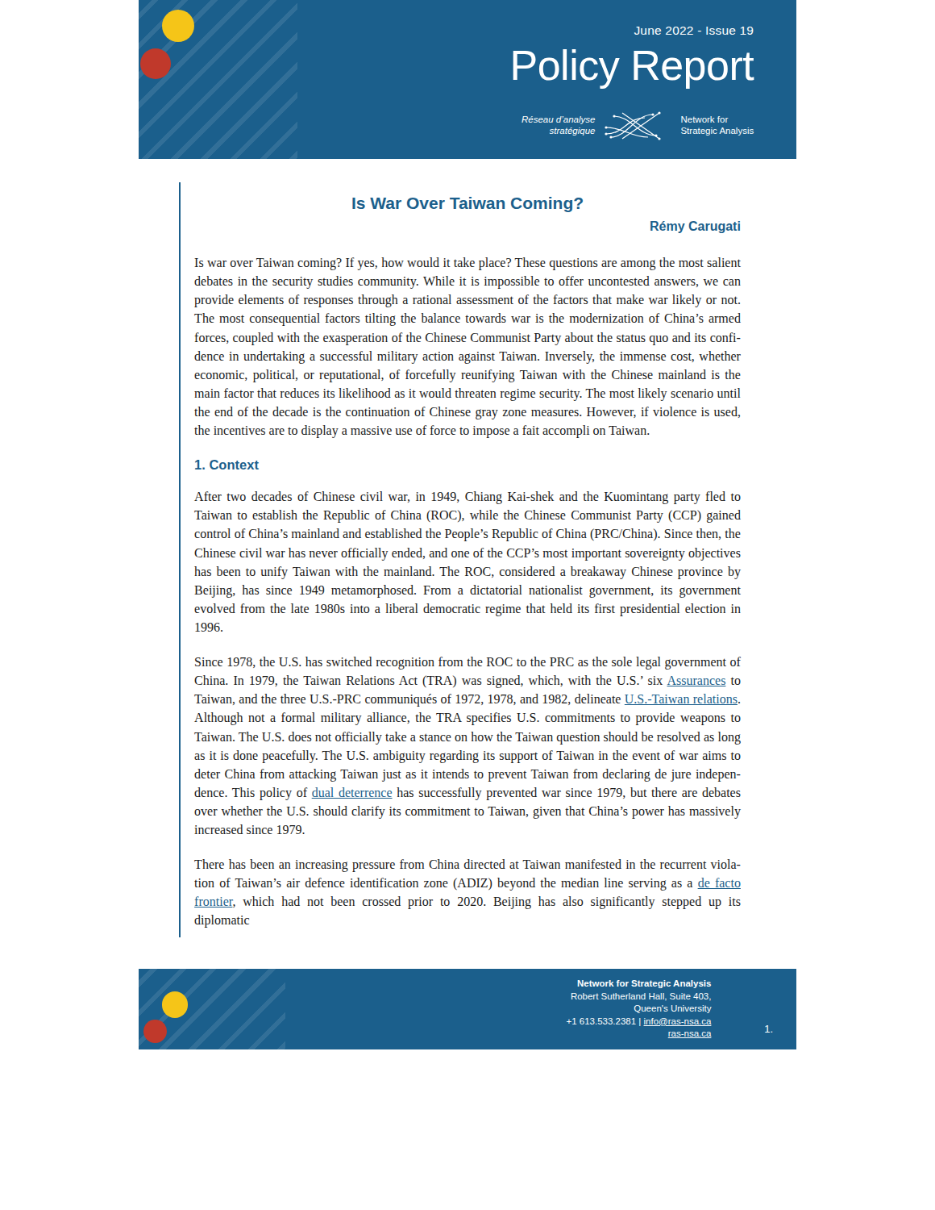June 2022 - Issue 19
Policy Report
Réseau d’analyse
stratégique
Network for
Strategic Analysis
Is War Over Taiwan Coming?
Rémy Carugati
Is war over Taiwan coming? If yes, how would it take place? These questions are among the most salient debates in the security studies community. While it is impossible to offer uncontested answers, we can provide elements of responses through a rational assessment of the factors that make war likely or not. The most consequential factors tilting the balance towards war is the modernization of China’s armed forces, coupled with the exasperation of the Chinese Communist Party about the status quo and its confidence in undertaking a successful military action against Taiwan. Inversely, the immense cost, whether economic, political, or reputational, of forcefully reunifying Taiwan with the Chinese mainland is the main factor that reduces its likelihood as it would threaten regime security. The most likely scenario until the end of the decade is the continuation of Chinese gray zone measures. However, if violence is used, the incentives are to display a massive use of force to impose a fait accompli on Taiwan.
1. Context
After two decades of Chinese civil war, in 1949, Chiang Kai-shek and the Kuomintang party fled to Taiwan to establish the Republic of China (ROC), while the Chinese Communist Party (CCP) gained control of China’s mainland and established the People’s Republic of China (PRC/China). Since then, the Chinese civil war has never officially ended, and one of the CCP’s most important sovereignty objectives has been to unify Taiwan with the mainland. The ROC, considered a breakaway Chinese province by Beijing, has since 1949 metamorphosed. From a dictatorial nationalist government, its government evolved from the late 1980s into a liberal democratic regime that held its first presidential election in 1996.
Since 1978, the U.S. has switched recognition from the ROC to the PRC as the sole legal government of China. In 1979, the Taiwan Relations Act (TRA) was signed, which, with the U.S.’ six Assurances to Taiwan, and the three U.S.-PRC communiqués of 1972, 1978, and 1982, delineate U.S.-Taiwan relations. Although not a formal military alliance, the TRA specifies U.S. commitments to provide weapons to Taiwan. The U.S. does not officially take a stance on how the Taiwan question should be resolved as long as it is done peacefully. The U.S. ambiguity regarding its support of Taiwan in the event of war aims to deter China from attacking Taiwan just as it intends to prevent Taiwan from declaring de jure independence. This policy of dual deterrence has successfully prevented war since 1979, but there are debates over whether the U.S. should clarify its commitment to Taiwan, given that China’s power has massively increased since 1979.
There has been an increasing pressure from China directed at Taiwan manifested in the recurrent violation of Taiwan’s air defence identification zone (ADIZ) beyond the median line serving as a de facto frontier, which had not been crossed prior to 2020. Beijing has also significantly stepped up its diplomatic
Network for Strategic Analysis
Robert Sutherland Hall, Suite 403,
Queen's University
+1 613.533.2381 | info@ras-nsa.ca
ras-nsa.ca
1.